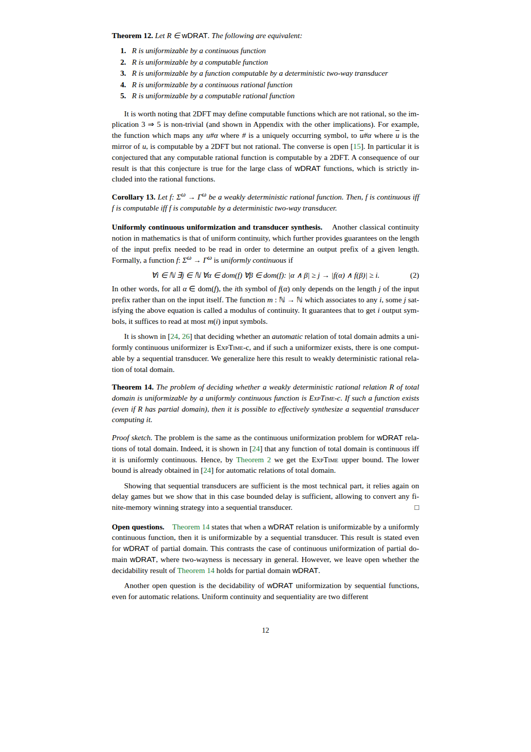Theorem 12. Let R ∈ wDRAT. The following are equivalent:
1. R is uniformizable by a continuous function
2. R is uniformizable by a computable function
3. R is uniformizable by a function computable by a deterministic two-way transducer
4. R is uniformizable by a continuous rational function
5. R is uniformizable by a computable rational function
It is worth noting that 2DFT may define computable functions which are not rational, so the implication 3 ⇒ 5 is non-trivial (and shown in Appendix with the other implications). For example, the function which maps any u#α where # is a uniquely occurring symbol, to u#α where u is the mirror of u, is computable by a 2DFT but not rational. The converse is open [15]. In particular it is conjectured that any computable rational function is computable by a 2DFT. A consequence of our result is that this conjecture is true for the large class of wDRAT functions, which is strictly included into the rational functions.
Corollary 13. Let f: Σω → Γω be a weakly deterministic rational function. Then, f is continuous iff f is computable iff f is computable by a deterministic two-way transducer.
Uniformly continuous uniformization and transducer synthesis. Another classical continuity notion in mathematics is that of uniform continuity, which further provides guarantees on the length of the input prefix needed to be read in order to determine an output prefix of a given length. Formally, a function f: Σω → Γω is uniformly continuous if
∀i ∈ ℕ ∃j ∈ ℕ ∀α ∈ dom(f) ∀β ∈ dom(f): |α ∧ β| ≥ j → |f(α) ∧ f(β)| ≥ i.(2)
In other words, for all α ∈ dom(f), the ith symbol of f(α) only depends on the length j of the input prefix rather than on the input itself. The function m : ℕ → ℕ which associates to any i, some j satisfying the above equation is called a modulus of continuity. It guarantees that to get i output symbols, it suffices to read at most m(i) input symbols.
It is shown in [24, 26] that deciding whether an automatic relation of total domain admits a uniformly continuous uniformizer is ExpTime-c, and if such a uniformizer exists, there is one computable by a sequential transducer. We generalize here this result to weakly deterministic rational relation of total domain.
Theorem 14. The problem of deciding whether a weakly deterministic rational relation R of total domain is uniformizable by a uniformly continuous function is ExpTime-c. If such a function exists (even if R has partial domain), then it is possible to effectively synthesize a sequential transducer computing it.
Proof sketch. The problem is the same as the continuous uniformization problem for wDRAT relations of total domain. Indeed, it is shown in [24] that any function of total domain is continuous iff it is uniformly continuous. Hence, by Theorem 2 we get the ExpTime upper bound. The lower bound is already obtained in [24] for automatic relations of total domain.
Showing that sequential transducers are sufficient is the most technical part, it relies again on delay games but we show that in this case bounded delay is sufficient, allowing to convert any finite-memory winning strategy into a sequential transducer.□
Open questions. Theorem 14 states that when a wDRAT relation is uniformizable by a uniformly continuous function, then it is uniformizable by a sequential transducer. This result is stated even for wDRAT of partial domain. This contrasts the case of continuous uniformization of partial domain wDRAT, where two-wayness is necessary in general. However, we leave open whether the decidability result of Theorem 14 holds for partial domain wDRAT.
Another open question is the decidability of wDRAT uniformization by sequential functions, even for automatic relations. Uniform continuity and sequentiality are two different
12